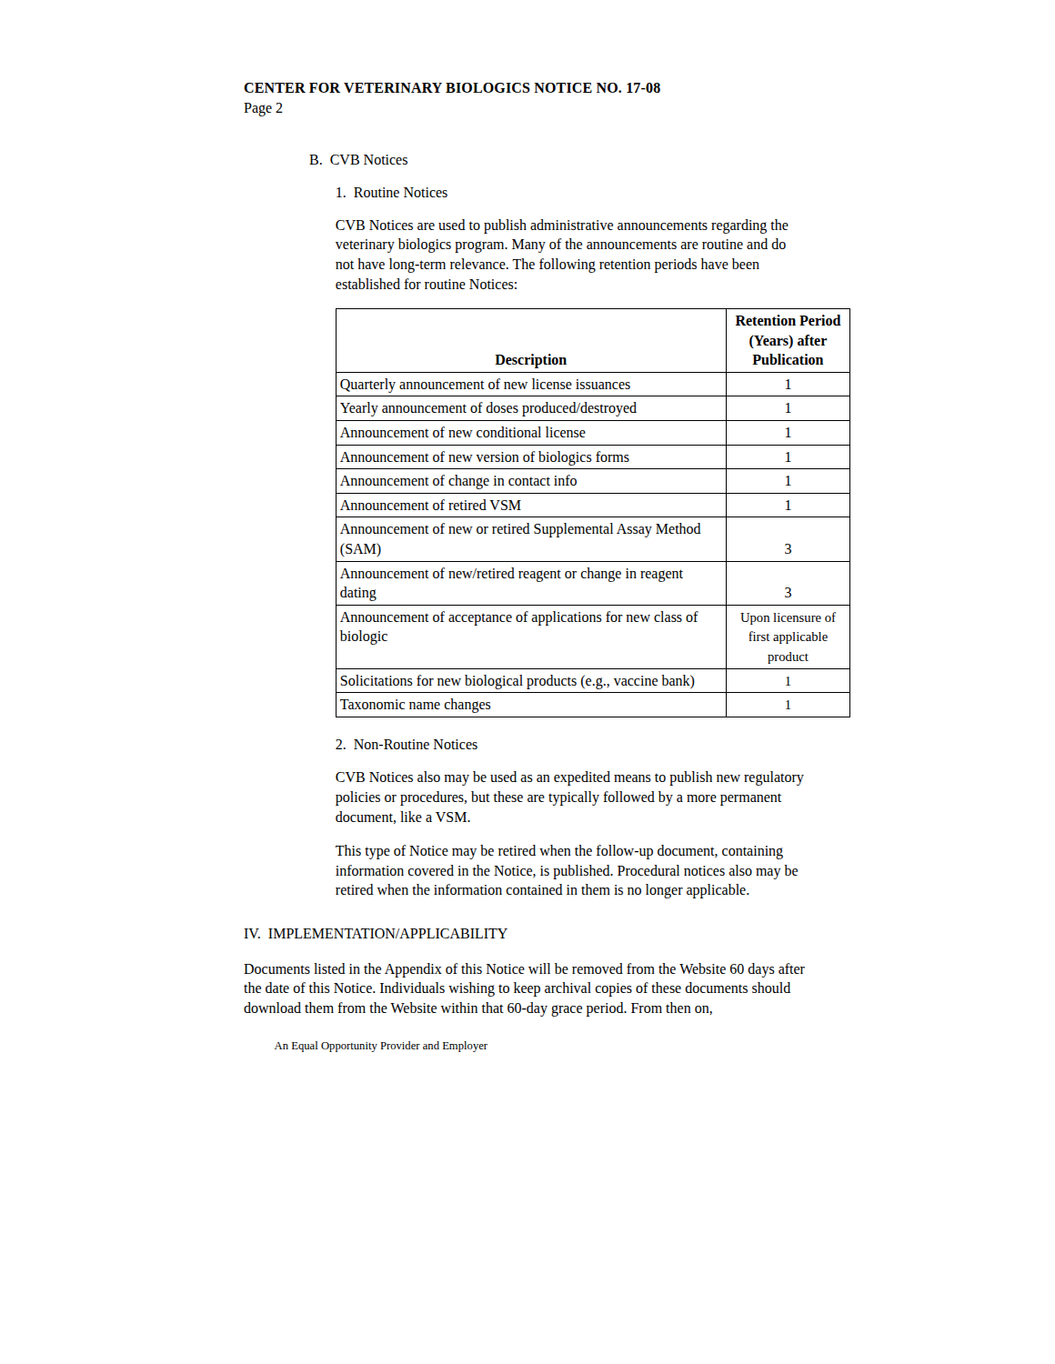CENTER FOR VETERINARY BIOLOGICS NOTICE NO. 17-08
Page 2
B. CVB Notices
1. Routine Notices
CVB Notices are used to publish administrative announcements regarding the veterinary biologics program. Many of the announcements are routine and do not have long-term relevance. The following retention periods have been established for routine Notices:
| Description | Retention Period (Years) after Publication |
| --- | --- |
| Quarterly announcement of new license issuances | 1 |
| Yearly announcement of doses produced/destroyed | 1 |
| Announcement of new conditional license | 1 |
| Announcement of new version of biologics forms | 1 |
| Announcement of change in contact info | 1 |
| Announcement of retired VSM | 1 |
| Announcement of new or retired Supplemental Assay Method (SAM) | 3 |
| Announcement of new/retired reagent or change in reagent dating | 3 |
| Announcement of acceptance of applications for new class of biologic | Upon licensure of first applicable product |
| Solicitations for new biological products (e.g., vaccine bank) | 1 |
| Taxonomic name changes | 1 |
2. Non-Routine Notices
CVB Notices also may be used as an expedited means to publish new regulatory policies or procedures, but these are typically followed by a more permanent document, like a VSM.
This type of Notice may be retired when the follow-up document, containing information covered in the Notice, is published. Procedural notices also may be retired when the information contained in them is no longer applicable.
IV. IMPLEMENTATION/APPLICABILITY
Documents listed in the Appendix of this Notice will be removed from the Website 60 days after the date of this Notice. Individuals wishing to keep archival copies of these documents should download them from the Website within that 60-day grace period. From then on,
An Equal Opportunity Provider and Employer